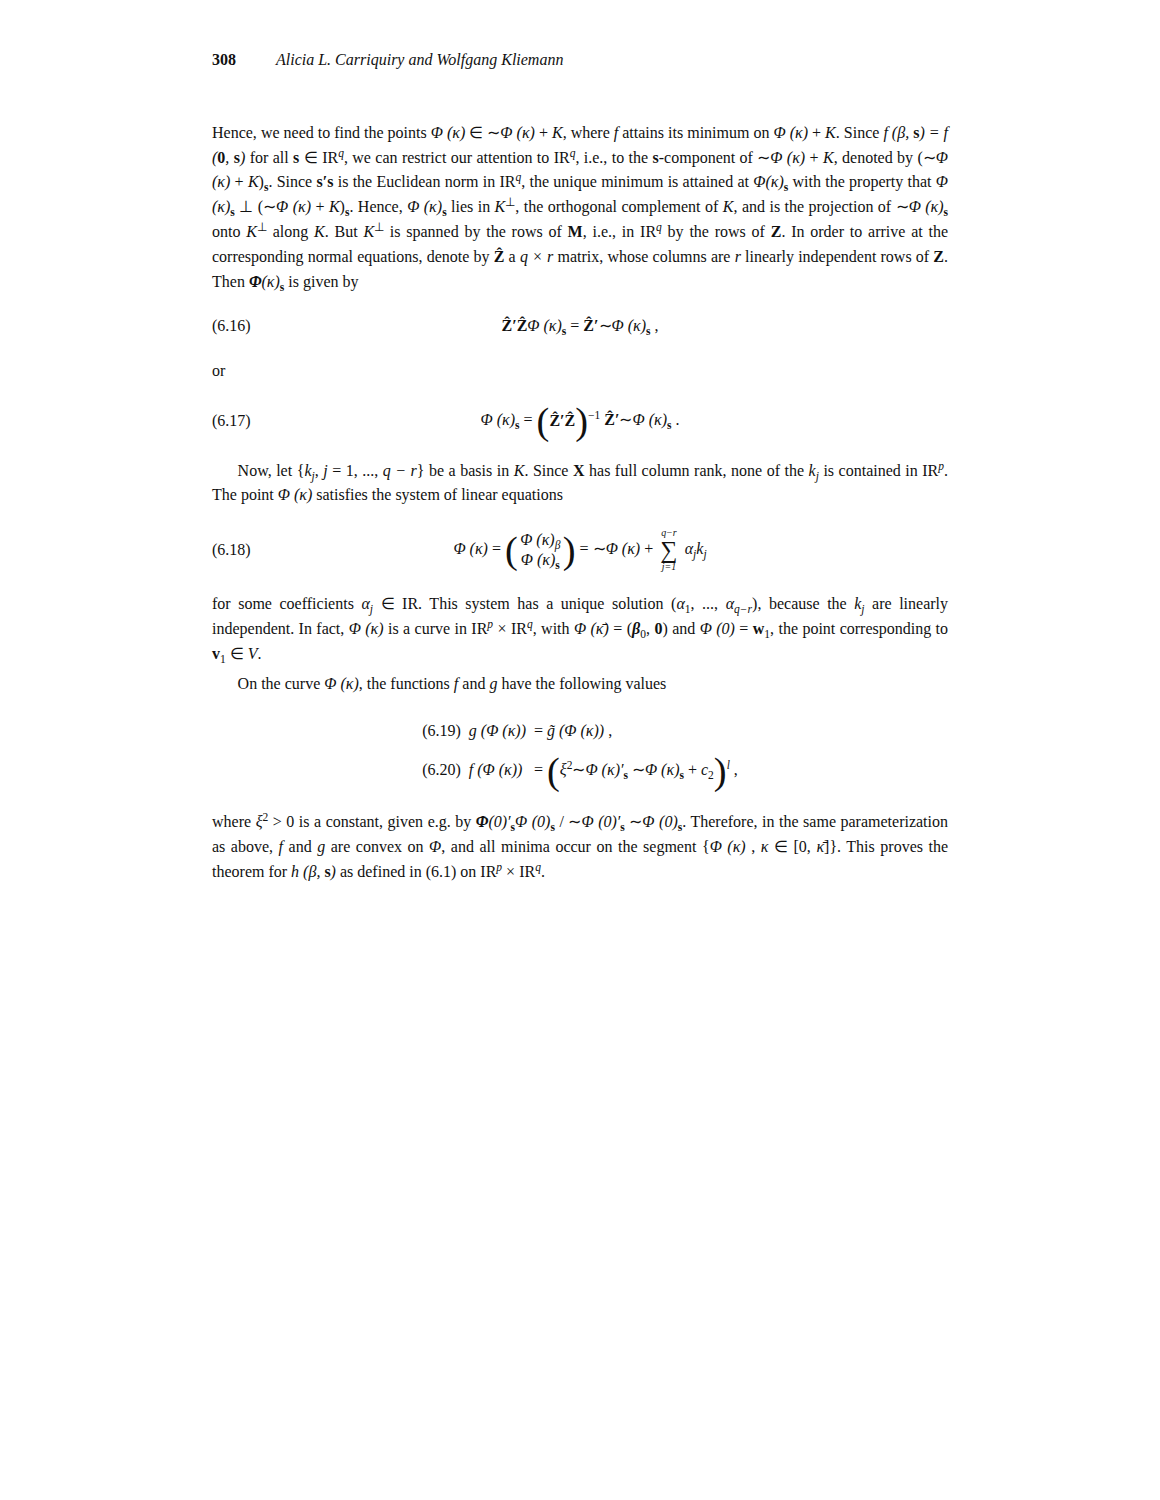308 Alicia L. Carriquiry and Wolfgang Kliemann
Hence, we need to find the points Φ (κ) ∈ ∼Φ (κ) + K, where f attains its minimum on Φ (κ) + K. Since f (β, s) = f (0, s) for all s ∈ IRq, we can restrict our attention to IRq, i.e., to the s-component of ∼Φ (κ) + K, denoted by (∼Φ (κ) + K)s. Since s′s is the Euclidean norm in IRq, the unique minimum is attained at Φ(κ)s with the property that Φ (κ)s ⊥ (∼Φ (κ) + K)s. Hence, Φ (κ)s lies in K⊥, the orthogonal complement of K, and is the projection of ∼Φ (κ)s onto K⊥ along K. But K⊥ is spanned by the rows of M, i.e., in IRq by the rows of Z. In order to arrive at the corresponding normal equations, denote by Ẑ a q × r matrix, whose columns are r linearly independent rows of Z. Then Φ(κ)s is given by
(6.16) Ẑ′Ẑ Φ (κ)s = Ẑ′∼Φ (κ)s ,
or
(6.17) Φ (κ)s = (Ẑ′Ẑ)−1 Ẑ′∼Φ (κ)s .
Now, let {kj, j = 1, ..., q − r} be a basis in K. Since X has full column rank, none of the kj is contained in IRp. The point Φ (κ) satisfies the system of linear equations
(6.18) Φ (κ) = ( Φ (κ)β Φ (κ)s ) = ∼Φ (κ) + q−r ∑ j=1 αjkj
for some coefficients αj ∈ IR. This system has a unique solution (α1, ..., αq−r), because the kj are linearly independent. In fact, Φ (κ) is a curve in IRp × IRq, with Φ (κ̄) = (β0, 0) and Φ (0) = w1, the point corresponding to v1 ∈ V.
On the curve Φ (κ), the functions f and g have the following values
(6.19) g (Φ (κ)) = g̃ (Φ (κ)) , (6.20) f (Φ (κ)) = ( ξ2∼Φ (κ)′s ∼Φ (κ)s + c2 ) l ,
where ξ2 > 0 is a constant, given e.g. by Φ(0)′sΦ (0)s / ∼Φ (0)′s ∼Φ (0)s. Therefore, in the same parameterization as above, f and g are convex on Φ, and all minima occur on the segment {Φ (κ) , κ ∈ [0, κ̄]}. This proves the theorem for h (β, s) as defined in (6.1) on IRp × IRq.